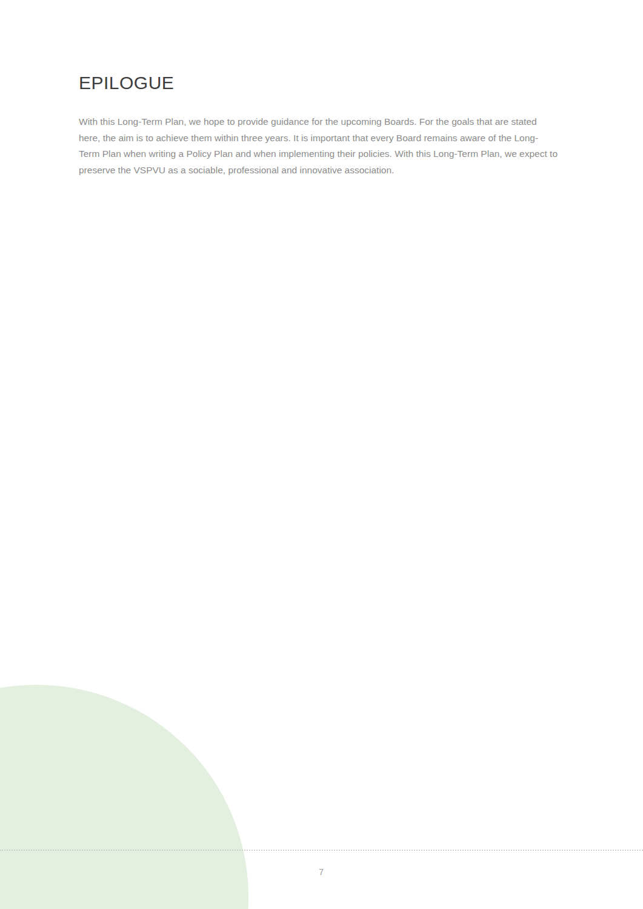Epilogue
With this Long-Term Plan, we hope to provide guidance for the upcoming Boards. For the goals that are stated here, the aim is to achieve them within three years. It is important that every Board remains aware of the Long-Term Plan when writing a Policy Plan and when implementing their policies. With this Long-Term Plan, we expect to preserve the VSPVU as a sociable, professional and innovative association.
7